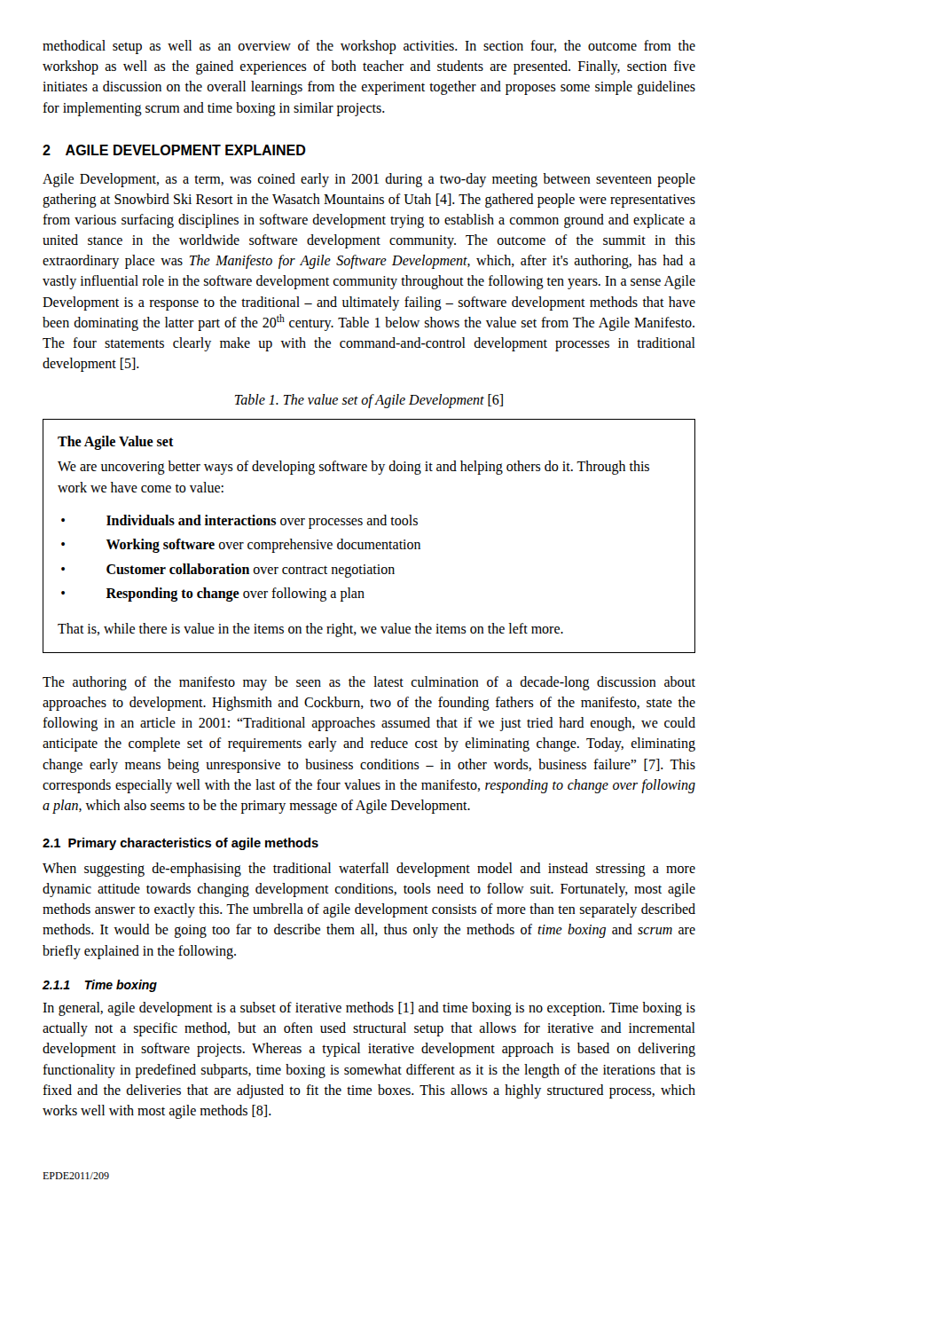methodical setup as well as an overview of the workshop activities. In section four, the outcome from the workshop as well as the gained experiences of both teacher and students are presented. Finally, section five initiates a discussion on the overall learnings from the experiment together and proposes some simple guidelines for implementing scrum and time boxing in similar projects.
2 AGILE DEVELOPMENT EXPLAINED
Agile Development, as a term, was coined early in 2001 during a two-day meeting between seventeen people gathering at Snowbird Ski Resort in the Wasatch Mountains of Utah [4]. The gathered people were representatives from various surfacing disciplines in software development trying to establish a common ground and explicate a united stance in the worldwide software development community. The outcome of the summit in this extraordinary place was The Manifesto for Agile Software Development, which, after it's authoring, has had a vastly influential role in the software development community throughout the following ten years. In a sense Agile Development is a response to the traditional – and ultimately failing – software development methods that have been dominating the latter part of the 20th century. Table 1 below shows the value set from The Agile Manifesto. The four statements clearly make up with the command-and-control development processes in traditional development [5].
Table 1. The value set of Agile Development [6]
The Agile Value set
We are uncovering better ways of developing software by doing it and helping others do it. Through this work we have come to value:
Individuals and interactions over processes and tools
Working software over comprehensive documentation
Customer collaboration over contract negotiation
Responding to change over following a plan
That is, while there is value in the items on the right, we value the items on the left more.
The authoring of the manifesto may be seen as the latest culmination of a decade-long discussion about approaches to development. Highsmith and Cockburn, two of the founding fathers of the manifesto, state the following in an article in 2001: “Traditional approaches assumed that if we just tried hard enough, we could anticipate the complete set of requirements early and reduce cost by eliminating change. Today, eliminating change early means being unresponsive to business conditions – in other words, business failure” [7]. This corresponds especially well with the last of the four values in the manifesto, responding to change over following a plan, which also seems to be the primary message of Agile Development.
2.1 Primary characteristics of agile methods
When suggesting de-emphasising the traditional waterfall development model and instead stressing a more dynamic attitude towards changing development conditions, tools need to follow suit. Fortunately, most agile methods answer to exactly this. The umbrella of agile development consists of more than ten separately described methods. It would be going too far to describe them all, thus only the methods of time boxing and scrum are briefly explained in the following.
2.1.1 Time boxing
In general, agile development is a subset of iterative methods [1] and time boxing is no exception. Time boxing is actually not a specific method, but an often used structural setup that allows for iterative and incremental development in software projects. Whereas a typical iterative development approach is based on delivering functionality in predefined subparts, time boxing is somewhat different as it is the length of the iterations that is fixed and the deliveries that are adjusted to fit the time boxes. This allows a highly structured process, which works well with most agile methods [8].
EPDE2011/209